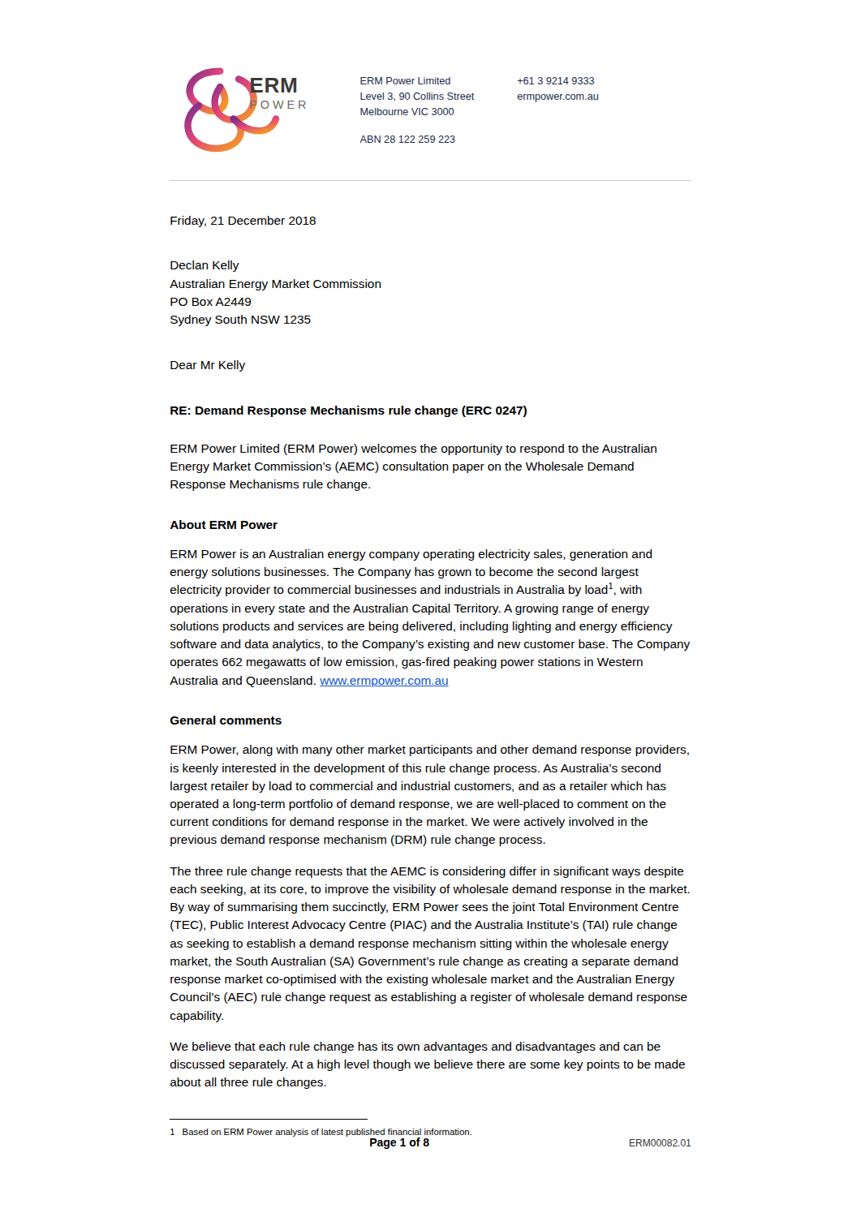ERM POWER
ERM Power Limited
Level 3, 90 Collins Street
Melbourne VIC 3000
ABN 28 122 259 223
+61 3 9214 9333
ermpower.com.au
Friday, 21 December 2018
Declan Kelly
Australian Energy Market Commission
PO Box A2449
Sydney South NSW 1235
Dear Mr Kelly
RE: Demand Response Mechanisms rule change (ERC 0247)
ERM Power Limited (ERM Power) welcomes the opportunity to respond to the Australian Energy Market Commission’s (AEMC) consultation paper on the Wholesale Demand Response Mechanisms rule change.
About ERM Power
ERM Power is an Australian energy company operating electricity sales, generation and energy solutions businesses. The Company has grown to become the second largest electricity provider to commercial businesses and industrials in Australia by load1, with operations in every state and the Australian Capital Territory. A growing range of energy solutions products and services are being delivered, including lighting and energy efficiency software and data analytics, to the Company’s existing and new customer base. The Company operates 662 megawatts of low emission, gas-fired peaking power stations in Western Australia and Queensland. www.ermpower.com.au
General comments
ERM Power, along with many other market participants and other demand response providers, is keenly interested in the development of this rule change process. As Australia’s second largest retailer by load to commercial and industrial customers, and as a retailer which has operated a long-term portfolio of demand response, we are well-placed to comment on the current conditions for demand response in the market. We were actively involved in the previous demand response mechanism (DRM) rule change process.
The three rule change requests that the AEMC is considering differ in significant ways despite each seeking, at its core, to improve the visibility of wholesale demand response in the market. By way of summarising them succinctly, ERM Power sees the joint Total Environment Centre (TEC), Public Interest Advocacy Centre (PIAC) and the Australia Institute’s (TAI) rule change as seeking to establish a demand response mechanism sitting within the wholesale energy market, the South Australian (SA) Government’s rule change as creating a separate demand response market co-optimised with the existing wholesale market and the Australian Energy Council’s (AEC) rule change request as establishing a register of wholesale demand response capability.
We believe that each rule change has its own advantages and disadvantages and can be discussed separately. At a high level though we believe there are some key points to be made about all three rule changes.
1 Based on ERM Power analysis of latest published financial information.
Page 1 of 8
ERM00082.01